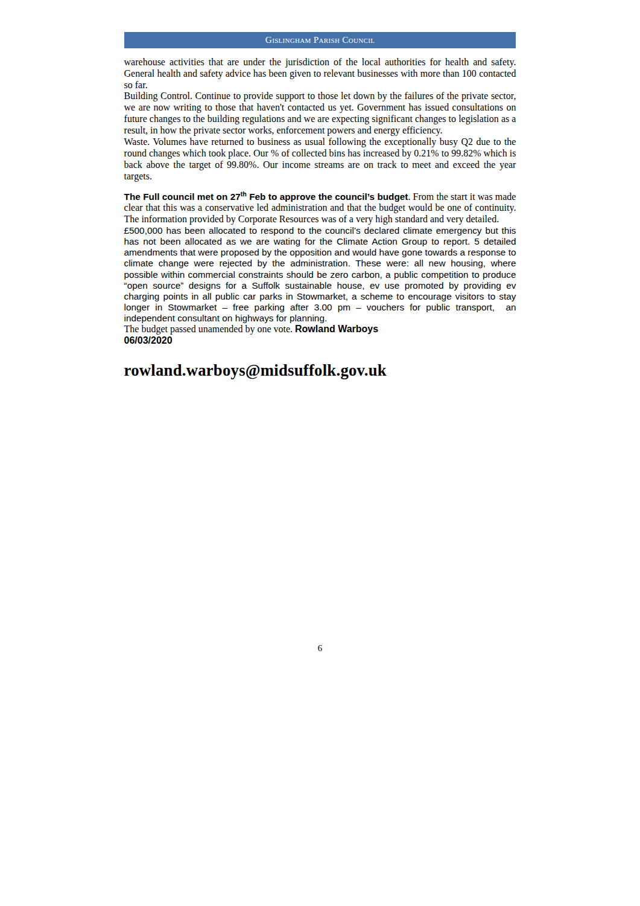Gislingham Parish Council
warehouse activities that are under the jurisdiction of the local authorities for health and safety. General health and safety advice has been given to relevant businesses with more than 100 contacted so far.
Building Control. Continue to provide support to those let down by the failures of the private sector, we are now writing to those that haven't contacted us yet. Government has issued consultations on future changes to the building regulations and we are expecting significant changes to legislation as a result, in how the private sector works, enforcement powers and energy efficiency.
Waste. Volumes have returned to business as usual following the exceptionally busy Q2 due to the round changes which took place. Our % of collected bins has increased by 0.21% to 99.82% which is back above the target of 99.80%. Our income streams are on track to meet and exceed the year targets.
The Full council met on 27th Feb to approve the council’s budget. From the start it was made clear that this was a conservative led administration and that the budget would be one of continuity. The information provided by Corporate Resources was of a very high standard and very detailed.
£500,000 has been allocated to respond to the council’s declared climate emergency but this has not been allocated as we are wating for the Climate Action Group to report. 5 detailed amendments that were proposed by the opposition and would have gone towards a response to climate change were rejected by the administration. These were: all new housing, where possible within commercial constraints should be zero carbon, a public competition to produce “open source” designs for a Suffolk sustainable house, ev use promoted by providing ev charging points in all public car parks in Stowmarket, a scheme to encourage visitors to stay longer in Stowmarket – free parking after 3.00 pm – vouchers for public transport, an independent consultant on highways for planning.
The budget passed unamended by one vote. Rowland Warboys
06/03/2020
rowland.warboys@midsuffolk.gov.uk
6